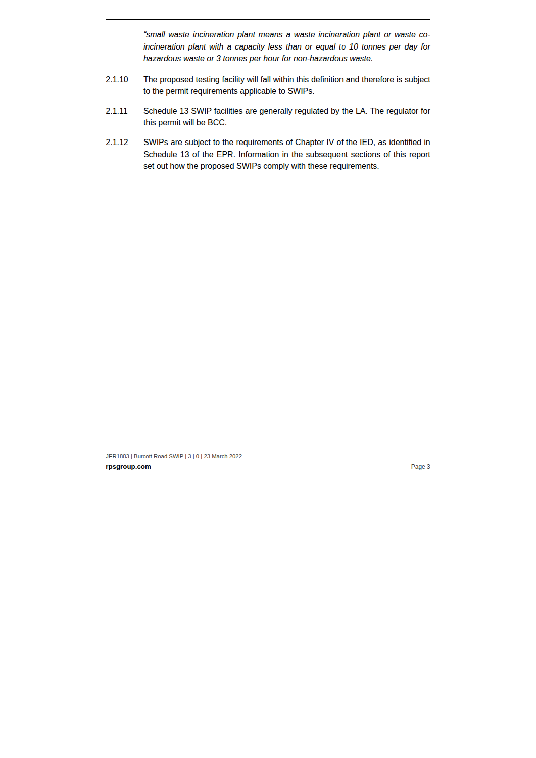“small waste incineration plant means a waste incineration plant or waste co-incineration plant with a capacity less than or equal to 10 tonnes per day for hazardous waste or 3 tonnes per hour for non-hazardous waste.
2.1.10 The proposed testing facility will fall within this definition and therefore is subject to the permit requirements applicable to SWIPs.
2.1.11 Schedule 13 SWIP facilities are generally regulated by the LA. The regulator for this permit will be BCC.
2.1.12 SWIPs are subject to the requirements of Chapter IV of the IED, as identified in Schedule 13 of the EPR. Information in the subsequent sections of this report set out how the proposed SWIPs comply with these requirements.
JER1883 | Burcott Road SWIP | 3 | 0 | 23 March 2022
rpsgroup.com Page 3